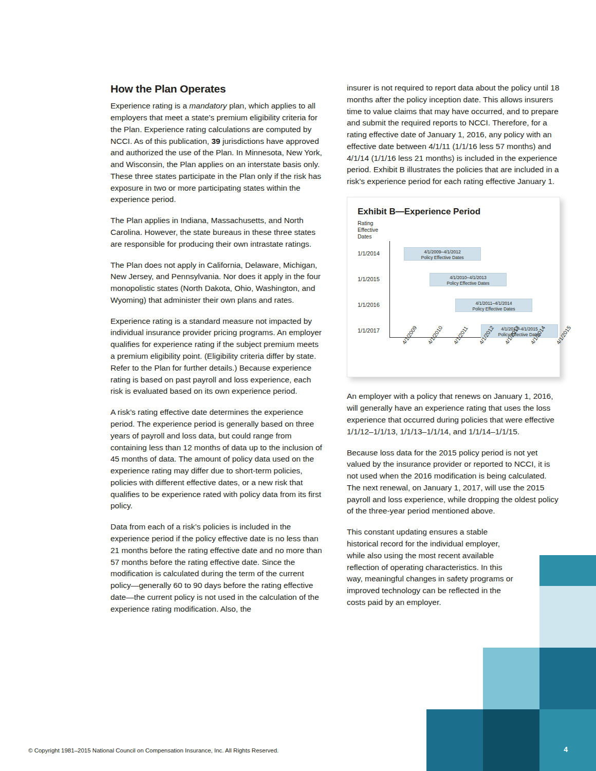How the Plan Operates
Experience rating is a mandatory plan, which applies to all employers that meet a state’s premium eligibility criteria for the Plan. Experience rating calculations are computed by NCCI. As of this publication, 39 jurisdictions have approved and authorized the use of the Plan. In Minnesota, New York, and Wisconsin, the Plan applies on an interstate basis only. These three states participate in the Plan only if the risk has exposure in two or more participating states within the experience period.
The Plan applies in Indiana, Massachusetts, and North Carolina. However, the state bureaus in these three states are responsible for producing their own intrastate ratings.
The Plan does not apply in California, Delaware, Michigan, New Jersey, and Pennsylvania. Nor does it apply in the four monopolistic states (North Dakota, Ohio, Washington, and Wyoming) that administer their own plans and rates.
Experience rating is a standard measure not impacted by individual insurance provider pricing programs. An employer qualifies for experience rating if the subject premium meets a premium eligibility point. (Eligibility criteria differ by state. Refer to the Plan for further details.) Because experience rating is based on past payroll and loss experience, each risk is evaluated based on its own experience period.
A risk’s rating effective date determines the experience period. The experience period is generally based on three years of payroll and loss data, but could range from containing less than 12 months of data up to the inclusion of 45 months of data. The amount of policy data used on the experience rating may differ due to short-term policies, policies with different effective dates, or a new risk that qualifies to be experience rated with policy data from its first policy.
Data from each of a risk’s policies is included in the experience period if the policy effective date is no less than 21 months before the rating effective date and no more than 57 months before the rating effective date. Since the modification is calculated during the term of the current policy—generally 60 to 90 days before the rating effective date—the current policy is not used in the calculation of the experience rating modification. Also, the
insurer is not required to report data about the policy until 18 months after the policy inception date. This allows insurers time to value claims that may have occurred, and to prepare and submit the required reports to NCCI. Therefore, for a rating effective date of January 1, 2016, any policy with an effective date between 4/1/11 (1/1/16 less 57 months) and 4/1/14 (1/1/16 less 21 months) is included in the experience period. Exhibit B illustrates the policies that are included in a risk’s experience period for each rating effective January 1.
Exhibit B—Experience Period
Rating
Effective
Dates
1/1/2014
1/1/2015
1/1/2016
1/1/2017
4/1/2009–4/1/2012
Policy Effective Dates
4/1/2010–4/1/2013
Policy Effective Dates
4/1/2011–4/1/2014
Policy Effective Dates
4/1/2012–4/1/2015
Policy Effective Dates
4/1/2009
4/1/2010
4/1/2011
4/1/2012
4/1/2013
4/1/2014
4/1/2015
An employer with a policy that renews on January 1, 2016, will generally have an experience rating that uses the loss experience that occurred during policies that were effective 1/1/12–1/1/13, 1/1/13–1/1/14, and 1/1/14–1/1/15.
Because loss data for the 2015 policy period is not yet valued by the insurance provider or reported to NCCI, it is not used when the 2016 modification is being calculated. The next renewal, on January 1, 2017, will use the 2015 payroll and loss experience, while dropping the oldest policy of the three-year period mentioned above.
This constant updating ensures a stable historical record for the individual employer, while also using the most recent available reflection of operating characteristics. In this way, meaningful changes in safety programs or improved technology can be reflected in the costs paid by an employer.
© Copyright 1981–2015 National Council on Compensation Insurance, Inc. All Rights Reserved.
4